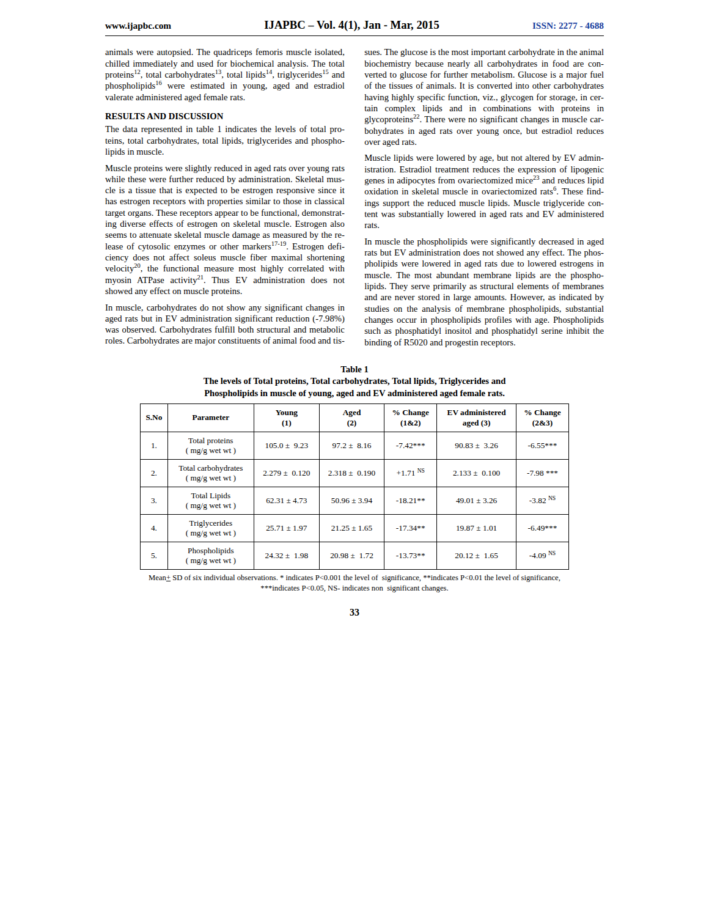www.ijapbc.com IJAPBC – Vol. 4(1), Jan - Mar, 2015 ISSN: 2277 - 4688
animals were autopsied. The quadriceps femoris muscle isolated, chilled immediately and used for biochemical analysis. The total proteins12, total carbohydrates13, total lipids14, triglycerides15 and phospholipids16 were estimated in young, aged and estradiol valerate administered aged female rats.
Results and Discussion
The data represented in table 1 indicates the levels of total proteins, total carbohydrates, total lipids, triglycerides and phospholipids in muscle.
Muscle proteins were slightly reduced in aged rats over young rats while these were further reduced by administration. Skeletal muscle is a tissue that is expected to be estrogen responsive since it has estrogen receptors with properties similar to those in classical target organs. These receptors appear to be functional, demonstrating diverse effects of estrogen on skeletal muscle. Estrogen also seems to attenuate skeletal muscle damage as measured by the release of cytosolic enzymes or other markers17-19. Estrogen deficiency does not affect soleus muscle fiber maximal shortening velocity20, the functional measure most highly correlated with myosin ATPase activity21. Thus EV administration does not showed any effect on muscle proteins.
In muscle, carbohydrates do not show any significant changes in aged rats but in EV administration significant reduction (-7.98%) was observed. Carbohydrates fulfill both structural and metabolic roles. Carbohydrates are major constituents of animal food and tissues. The glucose is the most important carbohydrate in the animal biochemistry because nearly all carbohydrates in food are converted to glucose for further metabolism. Glucose is a major fuel of the tissues of animals. It is converted into other carbohydrates having highly specific function, viz., glycogen for storage, in certain complex lipids and in combinations with proteins in glycoproteins22. There were no significant changes in muscle carbohydrates in aged rats over young once, but estradiol reduces over aged rats.
Muscle lipids were lowered by age, but not altered by EV administration. Estradiol treatment reduces the expression of lipogenic genes in adipocytes from ovariectomized mice23 and reduces lipid oxidation in skeletal muscle in ovariectomized rats6. These findings support the reduced muscle lipids. Muscle triglyceride content was substantially lowered in aged rats and EV administered rats.
In muscle the phospholipids were significantly decreased in aged rats but EV administration does not showed any effect. The phospholipids were lowered in aged rats due to lowered estrogens in muscle. The most abundant membrane lipids are the phospholipids. They serve primarily as structural elements of membranes and are never stored in large amounts. However, as indicated by studies on the analysis of membrane phospholipids, substantial changes occur in phospholipids profiles with age. Phospholipids such as phosphatidyl inositol and phosphatidyl serine inhibit the binding of R5020 and progestin receptors.
Table 1
The levels of Total proteins, Total carbohydrates, Total lipids, Triglycerides and
Phospholipids in muscle of young, aged and EV administered aged female rats.
| S.No | Parameter | Young (1) | Aged (2) | % Change (1&2) | EV administered aged (3) | % Change (2&3) |
| --- | --- | --- | --- | --- | --- | --- |
| 1. | Total proteins ( mg/g wet wt ) | 105.0 ± 9.23 | 97.2 ± 8.16 | -7.42*** | 90.83 ± 3.26 | -6.55*** |
| 2. | Total carbohydrates ( mg/g wet wt ) | 2.279 ± 0.120 | 2.318 ± 0.190 | +1.71 NS | 2.133 ± 0.100 | -7.98 *** |
| 3. | Total Lipids ( mg/g wet wt ) | 62.31 ± 4.73 | 50.96 ± 3.94 | -18.21** | 49.01 ± 3.26 | -3.82 NS |
| 4. | Triglycerides ( mg/g wet wt ) | 25.71 ± 1.97 | 21.25 ± 1.65 | -17.34** | 19.87 ± 1.01 | -6.49*** |
| 5. | Phospholipids ( mg/g wet wt ) | 24.32 ± 1.98 | 20.98 ± 1.72 | -13.73** | 20.12 ± 1.65 | -4.09 NS |
Mean+ SD of six individual observations. * indicates P<0.001 the level of significance, **indicates P<0.01 the level of significance, ***indicates P<0.05, NS- indicates non significant changes.
33